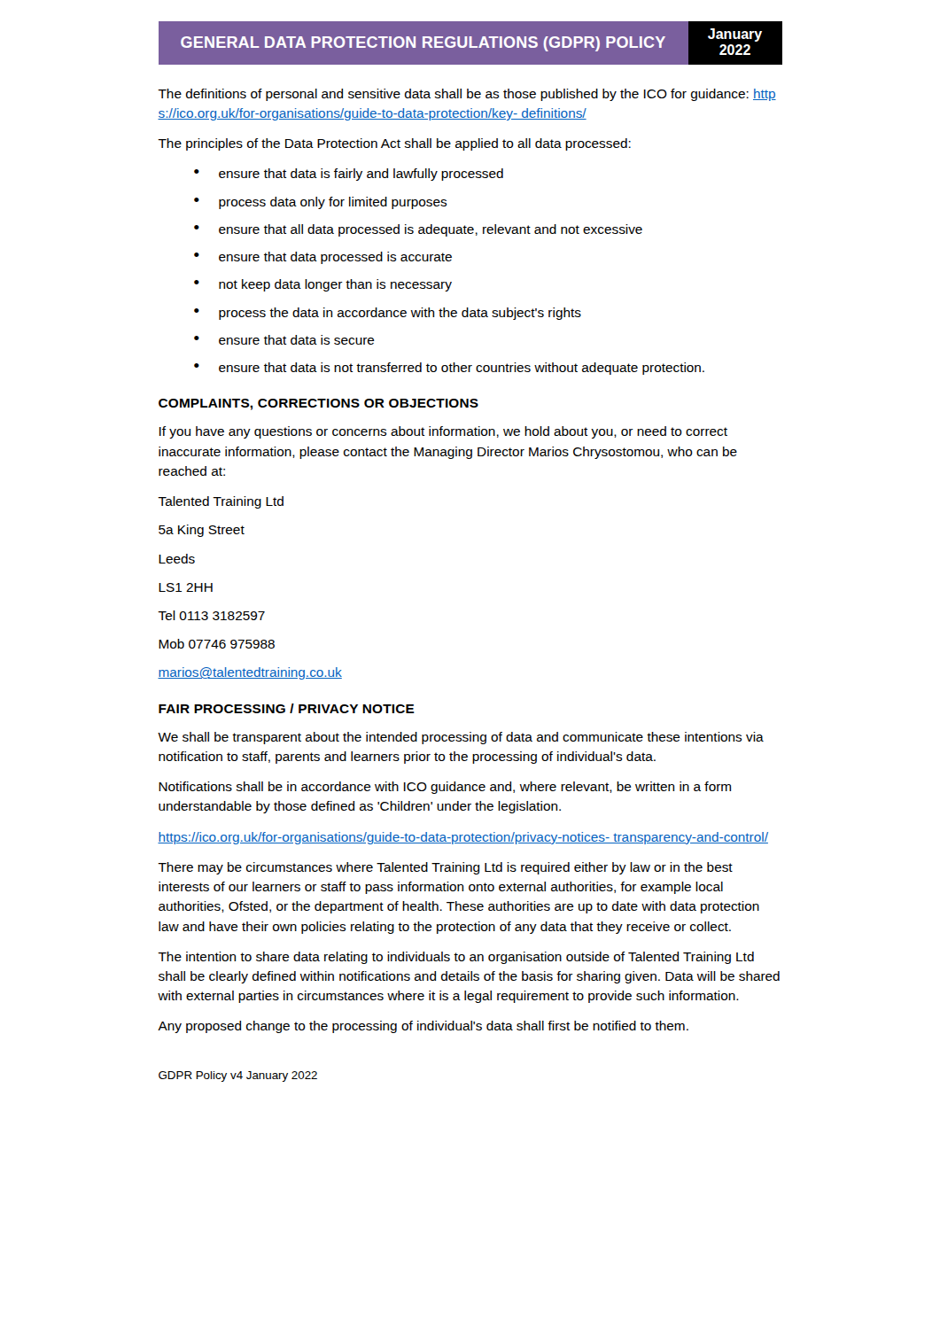GENERAL DATA PROTECTION REGULATIONS (GDPR) POLICY
January 2022
The definitions of personal and sensitive data shall be as those published by the ICO for guidance: https://ico.org.uk/for-organisations/guide-to-data-protection/key- definitions/
The principles of the Data Protection Act shall be applied to all data processed:
ensure that data is fairly and lawfully processed
process data only for limited purposes
ensure that all data processed is adequate, relevant and not excessive
ensure that data processed is accurate
not keep data longer than is necessary
process the data in accordance with the data subject's rights
ensure that data is secure
ensure that data is not transferred to other countries without adequate protection.
Complaints, Corrections or Objections
If you have any questions or concerns about information, we hold about you, or need to correct inaccurate information, please contact the Managing Director Marios Chrysostomou, who can be reached at:
Talented Training Ltd
5a King Street
Leeds
LS1 2HH
Tel 0113 3182597
Mob 07746 975988
marios@talentedtraining.co.uk
Fair Processing / Privacy Notice
We shall be transparent about the intended processing of data and communicate these intentions via notification to staff, parents and learners prior to the processing of individual's data.
Notifications shall be in accordance with ICO guidance and, where relevant, be written in a form understandable by those defined as 'Children' under the legislation.
https://ico.org.uk/for-organisations/guide-to-data-protection/privacy-notices- transparency-and-control/
There may be circumstances where Talented Training Ltd is required either by law or in the best interests of our learners or staff to pass information onto external authorities, for example local authorities, Ofsted, or the department of health. These authorities are up to date with data protection law and have their own policies relating to the protection of any data that they receive or collect.
The intention to share data relating to individuals to an organisation outside of Talented Training Ltd shall be clearly defined within notifications and details of the basis for sharing given. Data will be shared with external parties in circumstances where it is a legal requirement to provide such information.
Any proposed change to the processing of individual's data shall first be notified to them.
GDPR Policy v4 January 2022